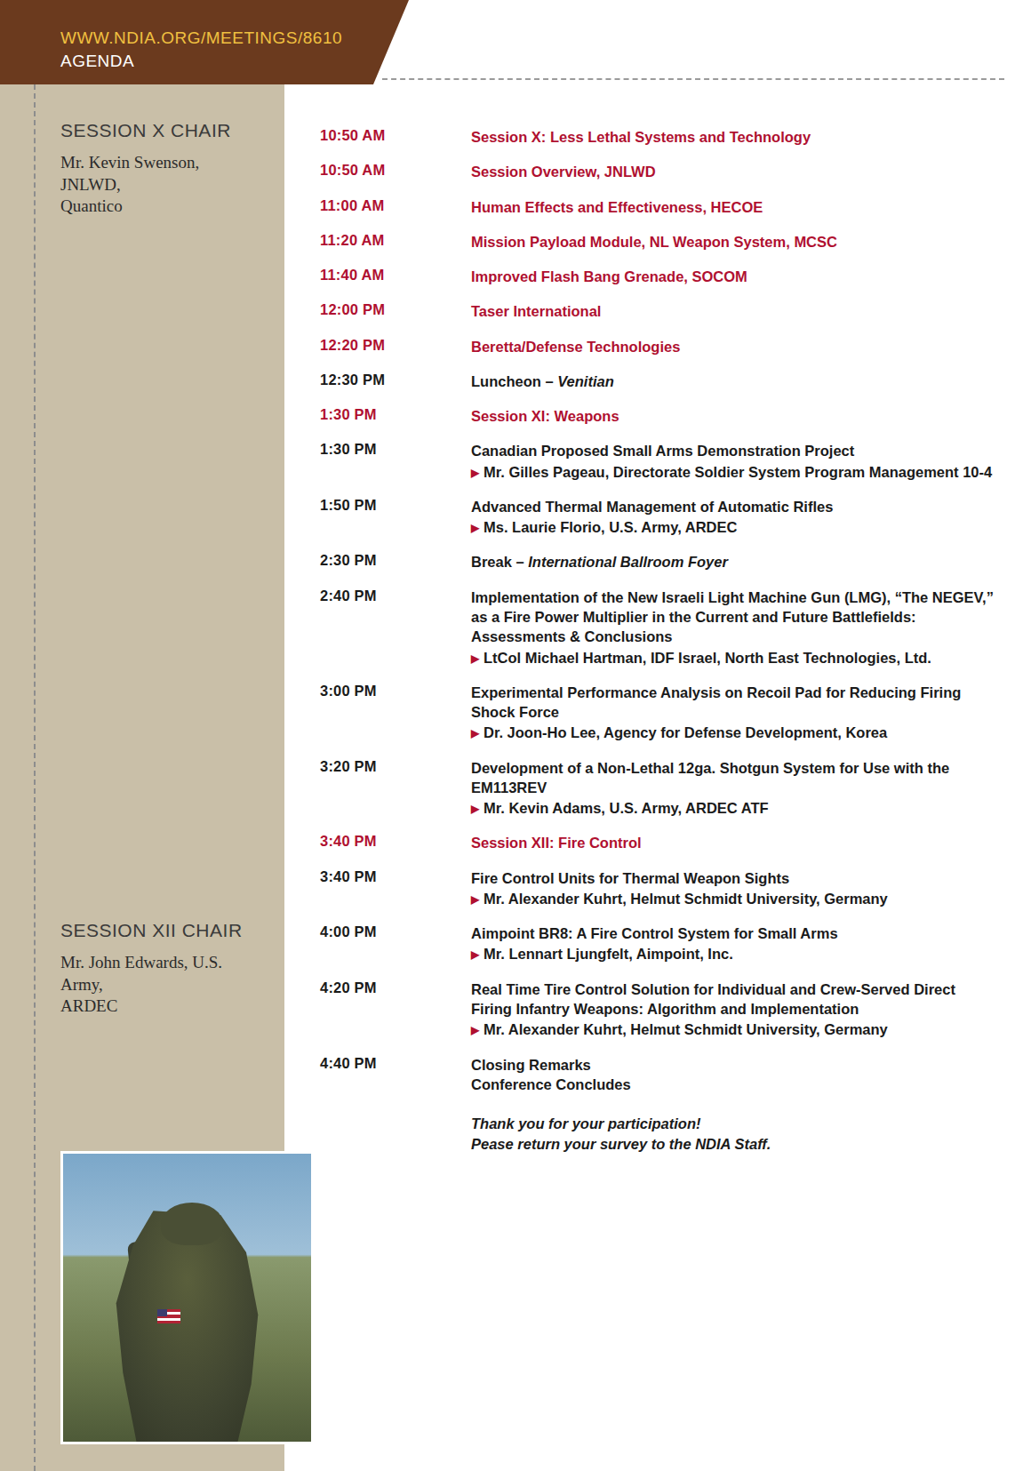WWW.NDIA.ORG/MEETINGS/8610
AGENDA
Session X Chair
Mr. Kevin Swenson, JNLWD,
Quantico
Session XII Chair
Mr. John Edwards, U.S. Army,
ARDEC
| 10:50 AM | Session X: Less Lethal Systems and Technology |
| 10:50 AM | Session Overview, JNLWD |
| 11:00 AM | Human Effects and Effectiveness, HECOE |
| 11:20 AM | Mission Payload Module, NL Weapon System, MCSC |
| 11:40 AM | Improved Flash Bang Grenade, SOCOM |
| 12:00 PM | Taser International |
| 12:20 PM | Beretta/Defense Technologies |
| 12:30 PM | Luncheon – Venitian |
| 1:30 PM | Session XI: Weapons |
| 1:30 PM | Canadian Proposed Small Arms Demonstration Project ▶ Mr. Gilles Pageau, Directorate Soldier System Program Management 10-4 |
| 1:50 PM | Advanced Thermal Management of Automatic Rifles ▶ Ms. Laurie Florio, U.S. Army, ARDEC |
| 2:30 PM | Break – International Ballroom Foyer |
| 2:40 PM | Implementation of the New Israeli Light Machine Gun (LMG), “The NEGEV,” as a Fire Power Multiplier in the Current and Future Battlefields: Assessments & Conclusions ▶ LtCol Michael Hartman, IDF Israel, North East Technologies, Ltd. |
| 3:00 PM | Experimental Performance Analysis on Recoil Pad for Reducing Firing Shock Force ▶ Dr. Joon-Ho Lee, Agency for Defense Development, Korea |
| 3:20 PM | Development of a Non-Lethal 12ga. Shotgun System for Use with the EM113REV ▶ Mr. Kevin Adams, U.S. Army, ARDEC ATF |
| 3:40 PM | Session XII: Fire Control |
| 3:40 PM | Fire Control Units for Thermal Weapon Sights ▶ Mr. Alexander Kuhrt, Helmut Schmidt University, Germany |
| 4:00 PM | Aimpoint BR8: A Fire Control System for Small Arms ▶ Mr. Lennart Ljungfelt, Aimpoint, Inc. |
| 4:20 PM | Real Time Tire Control Solution for Individual and Crew-Served Direct Firing Infantry Weapons: Algorithm and Implementation ▶ Mr. Alexander Kuhrt, Helmut Schmidt University, Germany |
| 4:40 PM | Closing Remarks Conference Concludes Thank you for your participation! Pease return your survey to the NDIA Staff. |